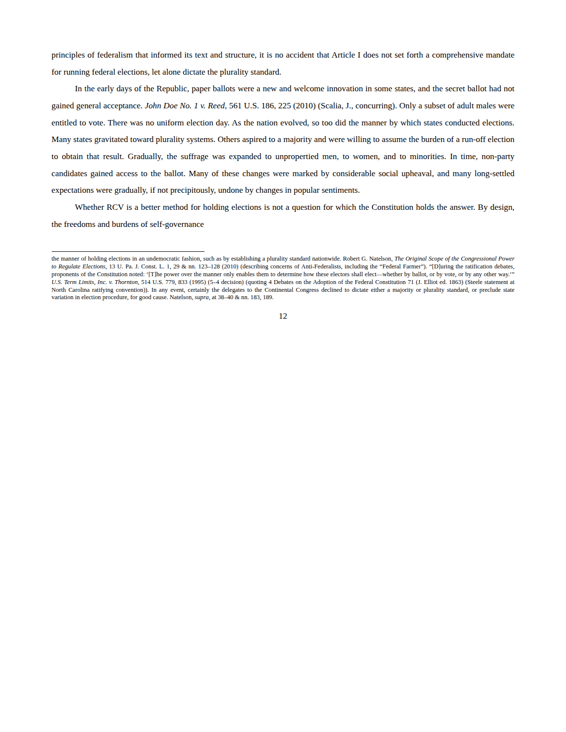principles of federalism that informed its text and structure, it is no accident that Article I does not set forth a comprehensive mandate for running federal elections, let alone dictate the plurality standard.
In the early days of the Republic, paper ballots were a new and welcome innovation in some states, and the secret ballot had not gained general acceptance. John Doe No. 1 v. Reed, 561 U.S. 186, 225 (2010) (Scalia, J., concurring). Only a subset of adult males were entitled to vote. There was no uniform election day. As the nation evolved, so too did the manner by which states conducted elections. Many states gravitated toward plurality systems. Others aspired to a majority and were willing to assume the burden of a run-off election to obtain that result. Gradually, the suffrage was expanded to unpropertied men, to women, and to minorities. In time, non-party candidates gained access to the ballot. Many of these changes were marked by considerable social upheaval, and many long-settled expectations were gradually, if not precipitously, undone by changes in popular sentiments.
Whether RCV is a better method for holding elections is not a question for which the Constitution holds the answer. By design, the freedoms and burdens of self-governance
the manner of holding elections in an undemocratic fashion, such as by establishing a plurality standard nationwide. Robert G. Natelson, The Original Scope of the Congressional Power to Regulate Elections, 13 U. Pa. J. Const. L. 1, 29 & nn. 123–128 (2010) (describing concerns of Anti-Federalists, including the “Federal Farmer”). “[D]uring the ratification debates, proponents of the Constitution noted: ‘[T]he power over the manner only enables them to determine how these electors shall elect—whether by ballot, or by vote, or by any other way.’” U.S. Term Limits, Inc. v. Thornton, 514 U.S. 779, 833 (1995) (5–4 decision) (quoting 4 Debates on the Adoption of the Federal Constitution 71 (J. Elliot ed. 1863) (Steele statement at North Carolina ratifying convention)). In any event, certainly the delegates to the Continental Congress declined to dictate either a majority or plurality standard, or preclude state variation in election procedure, for good cause. Natelson, supra, at 38–40 & nn. 183, 189.
12